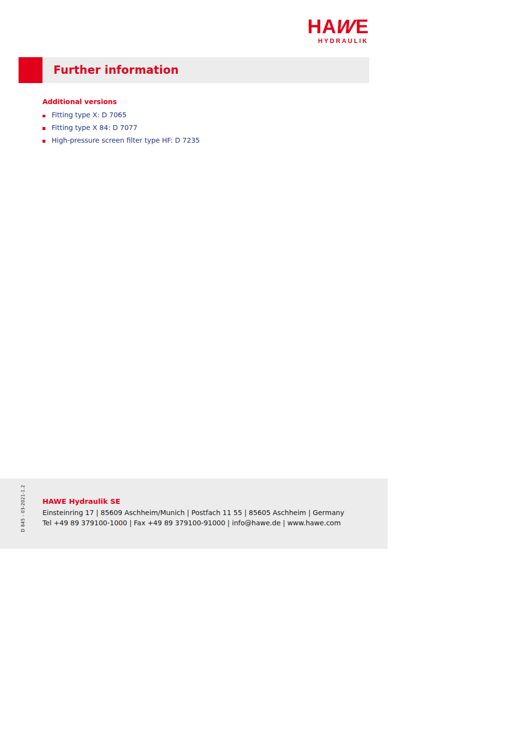HAWE
HYDRAULIK
Further information
Additional versions
Fitting type X: D 7065
Fitting type X 84: D 7077
High-pressure screen filter type HF: D 7235
D 845 - 03-2021-1.2
HAWE Hydraulik SE
Einsteinring 17 | 85609 Aschheim/Munich | Postfach 11 55 | 85605 Aschheim | Germany
Tel +49 89 379100-1000 | Fax +49 89 379100-91000 | info@hawe.de | www.hawe.com